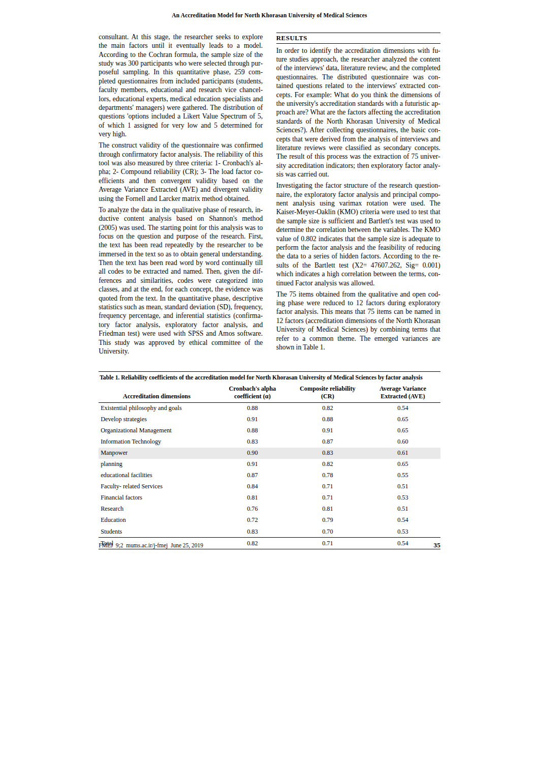An Accreditation Model for North Khorasan University of Medical Sciences
consultant. At this stage, the researcher seeks to explore the main factors until it eventually leads to a model. According to the Cochran formula, the sample size of the study was 300 participants who were selected through purposeful sampling. In this quantitative phase, 259 completed questionnaires from included participants (students, faculty members, educational and research vice chancellors, educational experts, medical education specialists and departments' managers) were gathered. The distribution of questions 'options included a Likert Value Spectrum of 5, of which 1 assigned for very low and 5 determined for very high.
The construct validity of the questionnaire was confirmed through confirmatory factor analysis. The reliability of this tool was also measured by three criteria: 1- Cronbach's alpha; 2- Compound reliability (CR); 3- The load factor coefficients and then convergent validity based on the Average Variance Extracted (AVE) and divergent validity using the Fornell and Larcker matrix method obtained.
To analyze the data in the qualitative phase of research, inductive content analysis based on Shannon's method (2005) was used. The starting point for this analysis was to focus on the question and purpose of the research. First, the text has been read repeatedly by the researcher to be immersed in the text so as to obtain general understanding. Then the text has been read word by word continually till all codes to be extracted and named. Then, given the differences and similarities, codes were categorized into classes, and at the end, for each concept, the evidence was quoted from the text. In the quantitative phase, descriptive statistics such as mean, standard deviation (SD), frequency, frequency percentage, and inferential statistics (confirmatory factor analysis, exploratory factor analysis, and Friedman test) were used with SPSS and Amos software. This study was approved by ethical committee of the University.
RESULTS
In order to identify the accreditation dimensions with future studies approach, the researcher analyzed the content of the interviews' data, literature review, and the completed questionnaires. The distributed questionnaire was contained questions related to the interviews' extracted concepts. For example: What do you think the dimensions of the university's accreditation standards with a futuristic approach are? What are the factors affecting the accreditation standards of the North Khorasan University of Medical Sciences?). After collecting questionnaires, the basic concepts that were derived from the analysis of interviews and literature reviews were classified as secondary concepts. The result of this process was the extraction of 75 university accreditation indicators; then exploratory factor analysis was carried out.
Investigating the factor structure of the research questionnaire, the exploratory factor analysis and principal component analysis using varimax rotation were used. The Kaiser-Meyer-Oaklin (KMO) criteria were used to test that the sample size is sufficient and Bartlett's test was used to determine the correlation between the variables. The KMO value of 0.802 indicates that the sample size is adequate to perform the factor analysis and the feasibility of reducing the data to a series of hidden factors. According to the results of the Bartlett test (X2= 47607.262, Sig= 0.001) which indicates a high correlation between the terms, continued Factor analysis was allowed.
The 75 items obtained from the qualitative and open coding phase were reduced to 12 factors during exploratory factor analysis. This means that 75 items can be named in 12 factors (accreditation dimensions of the North Khorasan University of Medical Sciences) by combining terms that refer to a common theme. The emerged variances are shown in Table 1.
Table 1. Reliability coefficients of the accreditation model for North Khorasan University of Medical Sciences by factor analysis
| Accreditation dimensions | Cronbach's alpha coefficient (α) | Composite reliability (CR) | Average Variance Extracted (AVE) |
| --- | --- | --- | --- |
| Existential philosophy and goals | 0.88 | 0.82 | 0.54 |
| Develop strategies | 0.91 | 0.88 | 0.65 |
| Organizational Management | 0.88 | 0.91 | 0.65 |
| Information Technology | 0.83 | 0.87 | 0.60 |
| Manpower | 0.90 | 0.83 | 0.61 |
| planning | 0.91 | 0.82 | 0.65 |
| educational facilities | 0.87 | 0.78 | 0.55 |
| Faculty- related Services | 0.84 | 0.71 | 0.51 |
| Financial factors | 0.81 | 0.71 | 0.53 |
| Research | 0.76 | 0.81 | 0.51 |
| Education | 0.72 | 0.79 | 0.54 |
| Students | 0.83 | 0.70 | 0.53 |
| Total | 0.82 | 0.71 | 0.54 |
FMEJ 9;2 mums.ac.ir/j-fmej June 25, 2019
35